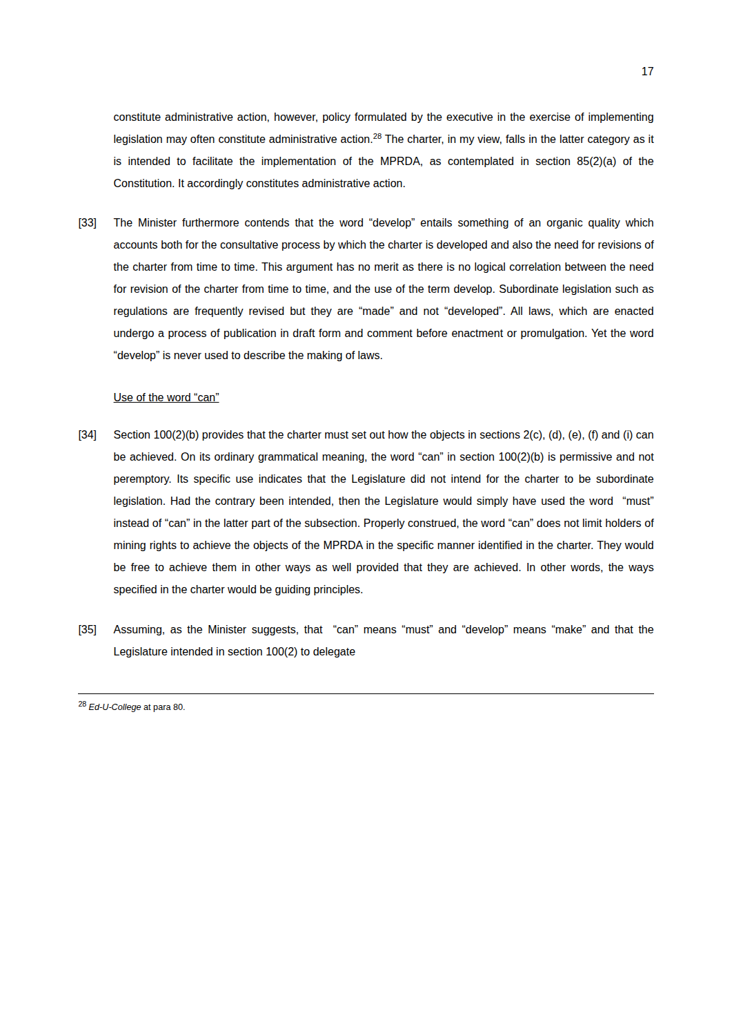17
constitute administrative action, however, policy formulated by the executive in the exercise of implementing legislation may often constitute administrative action.28 The charter, in my view, falls in the latter category as it is intended to facilitate the implementation of the MPRDA, as contemplated in section 85(2)(a) of the Constitution. It accordingly constitutes administrative action.
[33]
The Minister furthermore contends that the word “develop” entails something of an organic quality which accounts both for the consultative process by which the charter is developed and also the need for revisions of the charter from time to time. This argument has no merit as there is no logical correlation between the need for revision of the charter from time to time, and the use of the term develop. Subordinate legislation such as regulations are frequently revised but they are “made” and not “developed”. All laws, which are enacted undergo a process of publication in draft form and comment before enactment or promulgation. Yet the word “develop” is never used to describe the making of laws.
Use of the word “can”
[34]
Section 100(2)(b) provides that the charter must set out how the objects in sections 2(c), (d), (e), (f) and (i) can be achieved. On its ordinary grammatical meaning, the word “can” in section 100(2)(b) is permissive and not peremptory. Its specific use indicates that the Legislature did not intend for the charter to be subordinate legislation. Had the contrary been intended, then the Legislature would simply have used the word “must” instead of “can” in the latter part of the subsection. Properly construed, the word “can” does not limit holders of mining rights to achieve the objects of the MPRDA in the specific manner identified in the charter. They would be free to achieve them in other ways as well provided that they are achieved. In other words, the ways specified in the charter would be guiding principles.
[35]
Assuming, as the Minister suggests, that “can” means “must” and “develop” means “make” and that the Legislature intended in section 100(2) to delegate
28 Ed-U-College at para 80.